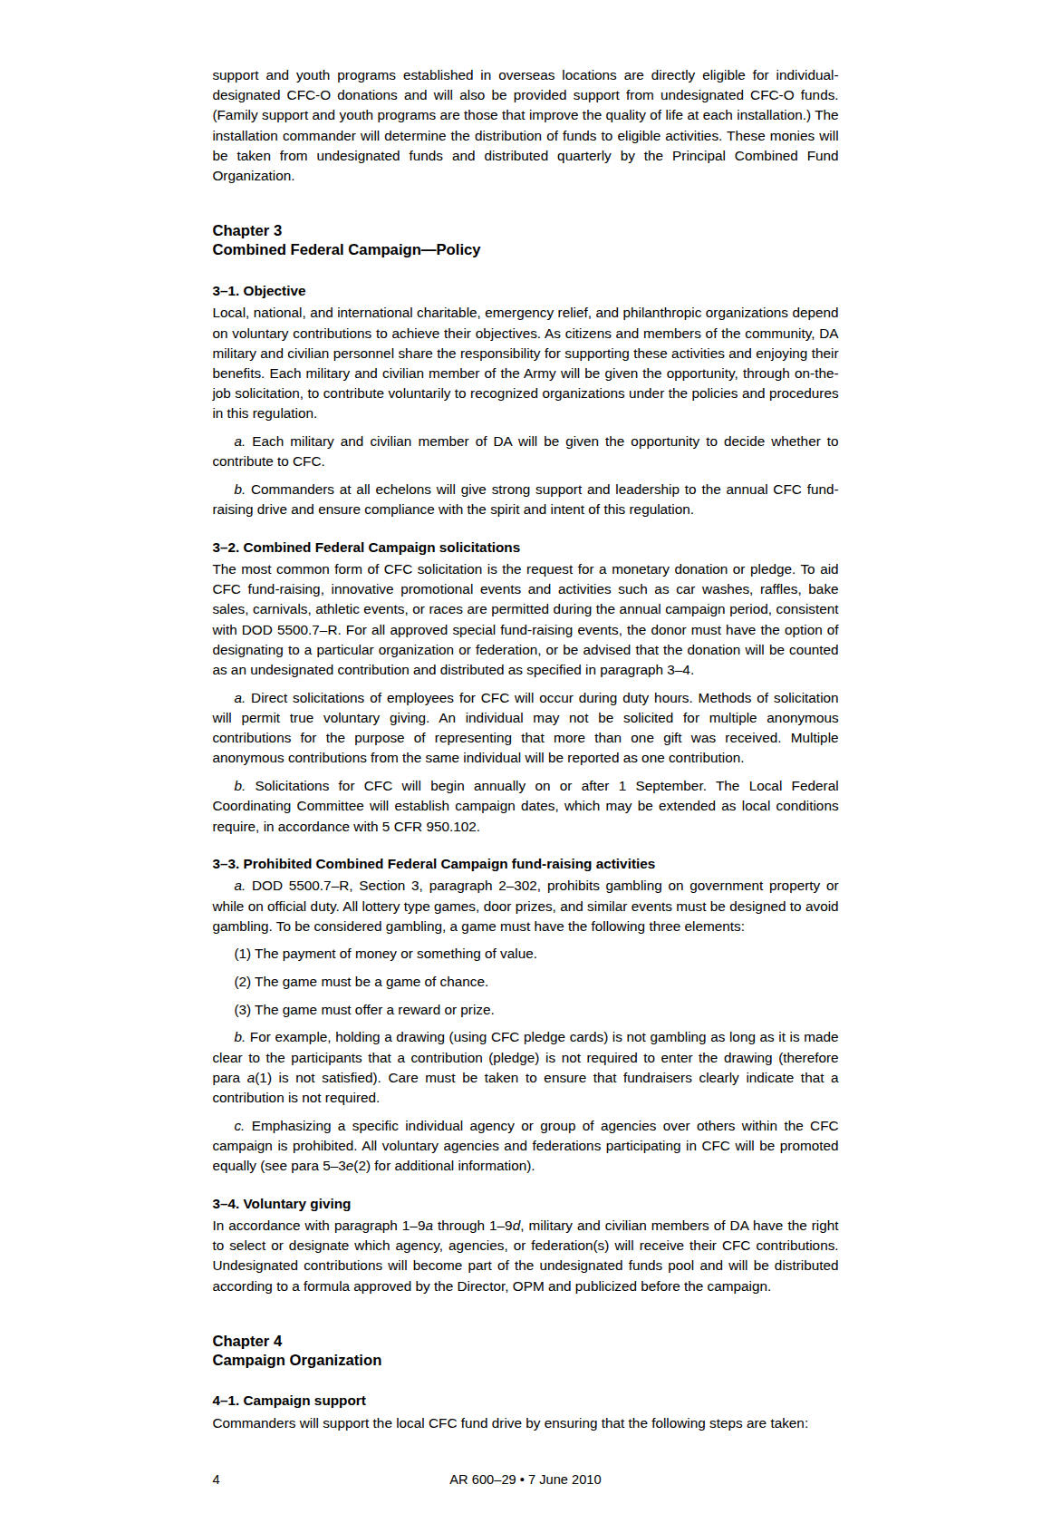support and youth programs established in overseas locations are directly eligible for individual-designated CFC-O donations and will also be provided support from undesignated CFC-O funds. (Family support and youth programs are those that improve the quality of life at each installation.) The installation commander will determine the distribution of funds to eligible activities. These monies will be taken from undesignated funds and distributed quarterly by the Principal Combined Fund Organization.
Chapter 3
Combined Federal Campaign—Policy
3–1. Objective
Local, national, and international charitable, emergency relief, and philanthropic organizations depend on voluntary contributions to achieve their objectives. As citizens and members of the community, DA military and civilian personnel share the responsibility for supporting these activities and enjoying their benefits. Each military and civilian member of the Army will be given the opportunity, through on-the-job solicitation, to contribute voluntarily to recognized organizations under the policies and procedures in this regulation.
a. Each military and civilian member of DA will be given the opportunity to decide whether to contribute to CFC.
b. Commanders at all echelons will give strong support and leadership to the annual CFC fund-raising drive and ensure compliance with the spirit and intent of this regulation.
3–2. Combined Federal Campaign solicitations
The most common form of CFC solicitation is the request for a monetary donation or pledge. To aid CFC fund-raising, innovative promotional events and activities such as car washes, raffles, bake sales, carnivals, athletic events, or races are permitted during the annual campaign period, consistent with DOD 5500.7–R. For all approved special fund-raising events, the donor must have the option of designating to a particular organization or federation, or be advised that the donation will be counted as an undesignated contribution and distributed as specified in paragraph 3–4.
a. Direct solicitations of employees for CFC will occur during duty hours. Methods of solicitation will permit true voluntary giving. An individual may not be solicited for multiple anonymous contributions for the purpose of representing that more than one gift was received. Multiple anonymous contributions from the same individual will be reported as one contribution.
b. Solicitations for CFC will begin annually on or after 1 September. The Local Federal Coordinating Committee will establish campaign dates, which may be extended as local conditions require, in accordance with 5 CFR 950.102.
3–3. Prohibited Combined Federal Campaign fund-raising activities
a. DOD 5500.7–R, Section 3, paragraph 2–302, prohibits gambling on government property or while on official duty. All lottery type games, door prizes, and similar events must be designed to avoid gambling. To be considered gambling, a game must have the following three elements:
(1) The payment of money or something of value.
(2) The game must be a game of chance.
(3) The game must offer a reward or prize.
b. For example, holding a drawing (using CFC pledge cards) is not gambling as long as it is made clear to the participants that a contribution (pledge) is not required to enter the drawing (therefore para a(1) is not satisfied). Care must be taken to ensure that fundraisers clearly indicate that a contribution is not required.
c. Emphasizing a specific individual agency or group of agencies over others within the CFC campaign is prohibited. All voluntary agencies and federations participating in CFC will be promoted equally (see para 5–3e(2) for additional information).
3–4. Voluntary giving
In accordance with paragraph 1–9a through 1–9d, military and civilian members of DA have the right to select or designate which agency, agencies, or federation(s) will receive their CFC contributions. Undesignated contributions will become part of the undesignated funds pool and will be distributed according to a formula approved by the Director, OPM and publicized before the campaign.
Chapter 4
Campaign Organization
4–1. Campaign support
Commanders will support the local CFC fund drive by ensuring that the following steps are taken:
4
AR 600–29 • 7 June 2010